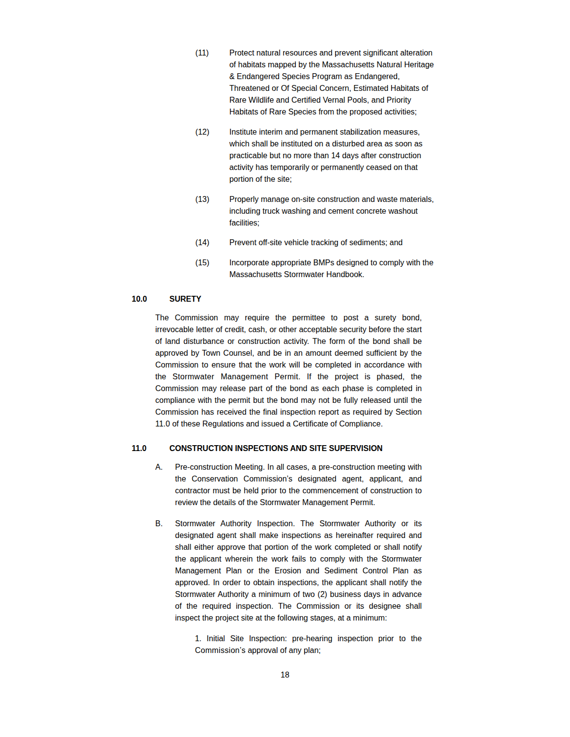(11) Protect natural resources and prevent significant alteration of habitats mapped by the Massachusetts Natural Heritage & Endangered Species Program as Endangered, Threatened or Of Special Concern, Estimated Habitats of Rare Wildlife and Certified Vernal Pools, and Priority Habitats of Rare Species from the proposed activities;
(12) Institute interim and permanent stabilization measures, which shall be instituted on a disturbed area as soon as practicable but no more than 14 days after construction activity has temporarily or permanently ceased on that portion of the site;
(13) Properly manage on-site construction and waste materials, including truck washing and cement concrete washout facilities;
(14) Prevent off-site vehicle tracking of sediments; and
(15) Incorporate appropriate BMPs designed to comply with the Massachusetts Stormwater Handbook.
10.0 SURETY
The Commission may require the permittee to post a surety bond, irrevocable letter of credit, cash, or other acceptable security before the start of land disturbance or construction activity. The form of the bond shall be approved by Town Counsel, and be in an amount deemed sufficient by the Commission to ensure that the work will be completed in accordance with the Stormwater Management Permit. If the project is phased, the Commission may release part of the bond as each phase is completed in compliance with the permit but the bond may not be fully released until the Commission has received the final inspection report as required by Section 11.0 of these Regulations and issued a Certificate of Compliance.
11.0 CONSTRUCTION INSPECTIONS AND SITE SUPERVISION
A. Pre-construction Meeting. In all cases, a pre-construction meeting with the Conservation Commission’s designated agent, applicant, and contractor must be held prior to the commencement of construction to review the details of the Stormwater Management Permit.
B. Stormwater Authority Inspection. The Stormwater Authority or its designated agent shall make inspections as hereinafter required and shall either approve that portion of the work completed or shall notify the applicant wherein the work fails to comply with the Stormwater Management Plan or the Erosion and Sediment Control Plan as approved. In order to obtain inspections, the applicant shall notify the Stormwater Authority a minimum of two (2) business days in advance of the required inspection. The Commission or its designee shall inspect the project site at the following stages, at a minimum:
1. Initial Site Inspection: pre-hearing inspection prior to the Commission’s approval of any plan;
18